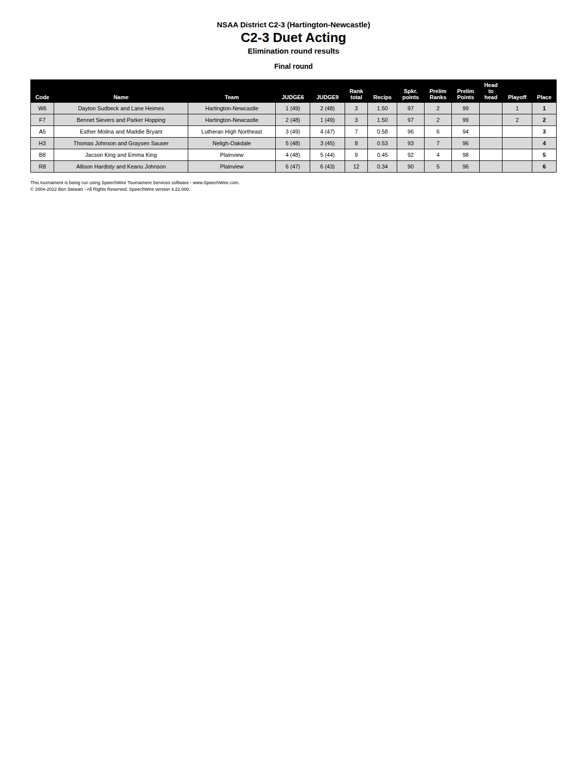NSAA District C2-3 (Hartington-Newcastle)
C2-3 Duet Acting
Elimination round results
Final round
| Code | Name | Team | JUDGE6 | JUDGE9 | Rank total | Recips | Spkr. points | Prelim Ranks | Prelim Points | Head to head | Playoff | Place |
| --- | --- | --- | --- | --- | --- | --- | --- | --- | --- | --- | --- | --- |
| W6 | Dayton Sudbeck and Lane Heimes | Hartington-Newcastle | 1 (49) | 2 (48) | 3 | 1.50 | 97 | 2 | 99 | | 1 | 1 |
| F7 | Bennet Sievers and Parker Hopping | Hartington-Newcastle | 2 (48) | 1 (49) | 3 | 1.50 | 97 | 2 | 99 | | 2 | 2 |
| A5 | Esther Molina and Maddie Bryant | Lutheran High Northeast | 3 (49) | 4 (47) | 7 | 0.58 | 96 | 6 | 94 | | | 3 |
| H3 | Thomas Johnson and Graysen Sauser | Neligh-Oakdale | 5 (48) | 3 (45) | 8 | 0.53 | 93 | 7 | 96 | | | 4 |
| B8 | Jacson King and Emma King | Plainview | 4 (48) | 5 (44) | 9 | 0.45 | 92 | 4 | 98 | | | 5 |
| R8 | Allison Hardisty and Keanu Johnson | Plainview | 6 (47) | 6 (43) | 12 | 0.34 | 90 | 5 | 96 | | | 6 |
This tournament is being run using SpeechWire Tournament Services software - www.SpeechWire.com.
© 2004-2022 Ben Stewart - All Rights Reserved. SpeechWire version 4.22.000.